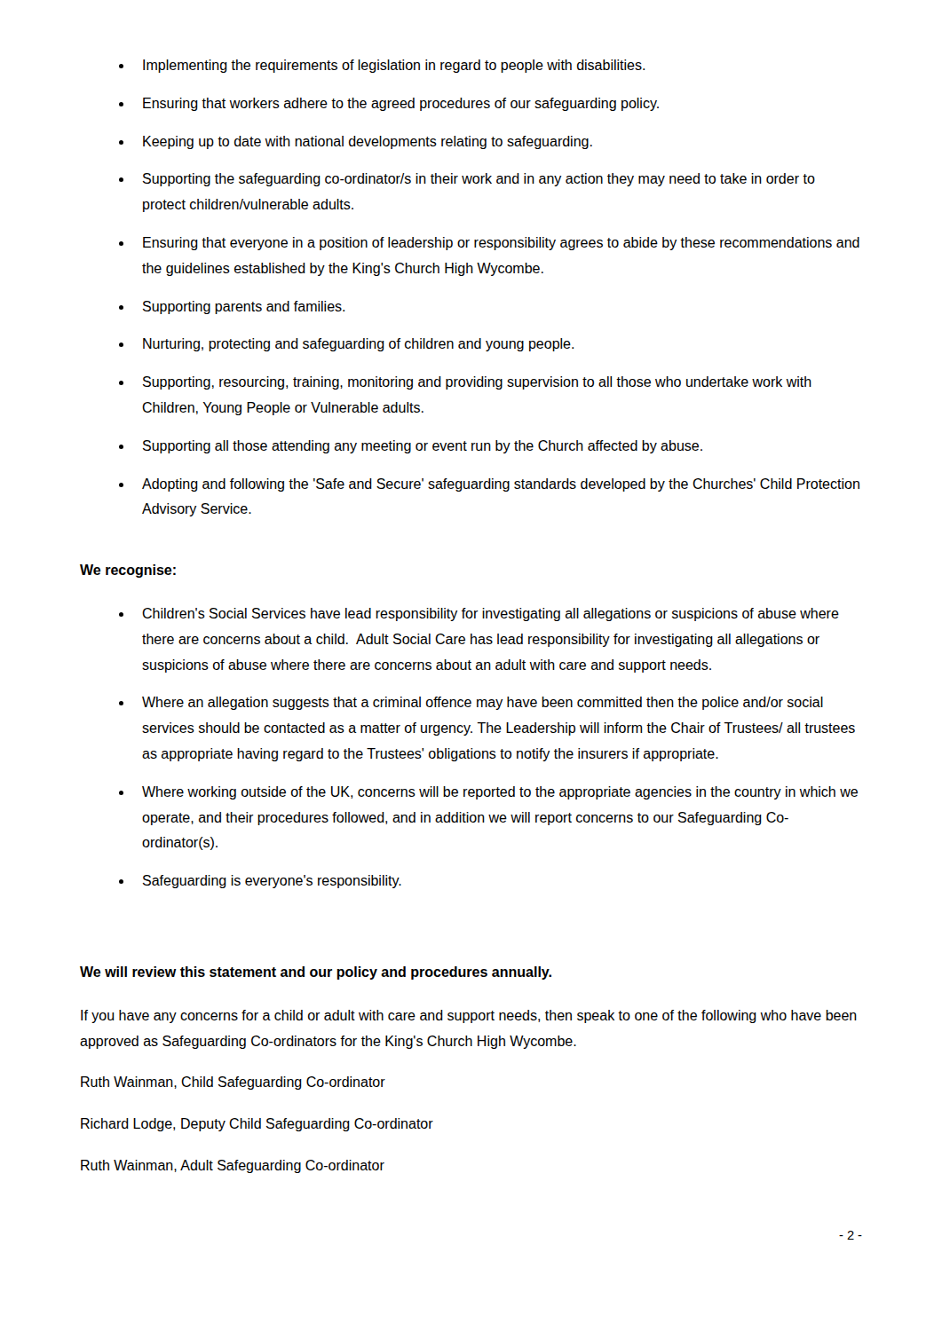Implementing the requirements of legislation in regard to people with disabilities.
Ensuring that workers adhere to the agreed procedures of our safeguarding policy.
Keeping up to date with national developments relating to safeguarding.
Supporting the safeguarding co-ordinator/s in their work and in any action they may need to take in order to protect children/vulnerable adults.
Ensuring that everyone in a position of leadership or responsibility agrees to abide by these recommendations and the guidelines established by the King's Church High Wycombe.
Supporting parents and families.
Nurturing, protecting and safeguarding of children and young people.
Supporting, resourcing, training, monitoring and providing supervision to all those who undertake work with Children, Young People or Vulnerable adults.
Supporting all those attending any meeting or event run by the Church affected by abuse.
Adopting and following the 'Safe and Secure' safeguarding standards developed by the Churches' Child Protection Advisory Service.
We recognise:
Children's Social Services have lead responsibility for investigating all allegations or suspicions of abuse where there are concerns about a child. Adult Social Care has lead responsibility for investigating all allegations or suspicions of abuse where there are concerns about an adult with care and support needs.
Where an allegation suggests that a criminal offence may have been committed then the police and/or social services should be contacted as a matter of urgency. The Leadership will inform the Chair of Trustees/ all trustees as appropriate having regard to the Trustees' obligations to notify the insurers if appropriate.
Where working outside of the UK, concerns will be reported to the appropriate agencies in the country in which we operate, and their procedures followed, and in addition we will report concerns to our Safeguarding Co-ordinator(s).
Safeguarding is everyone's responsibility.
We will review this statement and our policy and procedures annually.
If you have any concerns for a child or adult with care and support needs, then speak to one of the following who have been approved as Safeguarding Co-ordinators for the King's Church High Wycombe.
Ruth Wainman, Child Safeguarding Co-ordinator
Richard Lodge, Deputy Child Safeguarding Co-ordinator
Ruth Wainman, Adult Safeguarding Co-ordinator
- 2 -